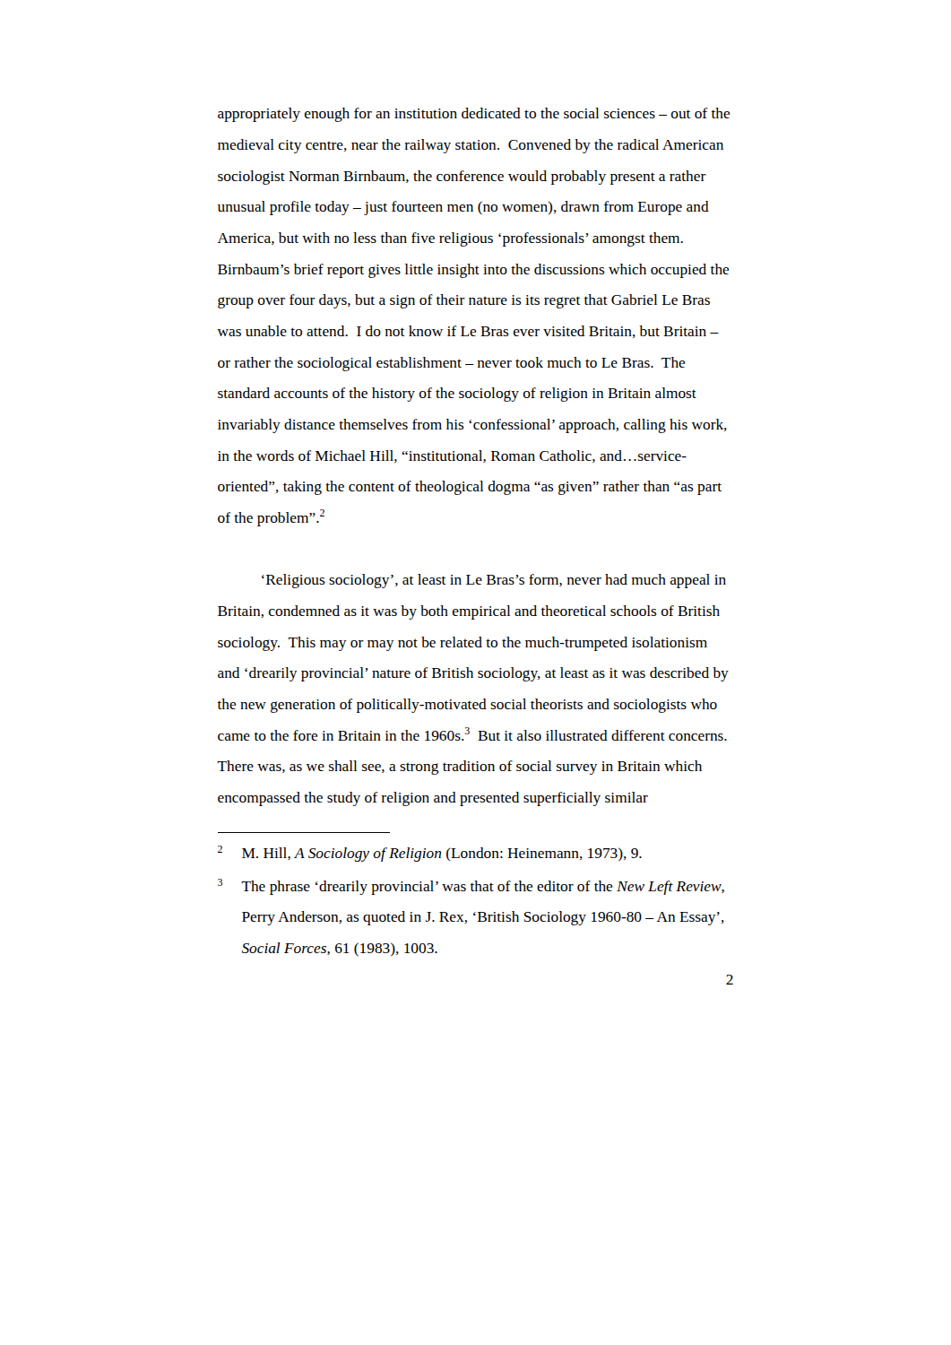appropriately enough for an institution dedicated to the social sciences – out of the medieval city centre, near the railway station. Convened by the radical American sociologist Norman Birnbaum, the conference would probably present a rather unusual profile today – just fourteen men (no women), drawn from Europe and America, but with no less than five religious ‘professionals’ amongst them. Birnbaum’s brief report gives little insight into the discussions which occupied the group over four days, but a sign of their nature is its regret that Gabriel Le Bras was unable to attend. I do not know if Le Bras ever visited Britain, but Britain – or rather the sociological establishment – never took much to Le Bras. The standard accounts of the history of the sociology of religion in Britain almost invariably distance themselves from his ‘confessional’ approach, calling his work, in the words of Michael Hill, “institutional, Roman Catholic, and…service-oriented”, taking the content of theological dogma “as given” rather than “as part of the problem”.2
‘Religious sociology’, at least in Le Bras’s form, never had much appeal in Britain, condemned as it was by both empirical and theoretical schools of British sociology. This may or may not be related to the much-trumpeted isolationism and ‘drearily provincial’ nature of British sociology, at least as it was described by the new generation of politically-motivated social theorists and sociologists who came to the fore in Britain in the 1960s.3 But it also illustrated different concerns. There was, as we shall see, a strong tradition of social survey in Britain which encompassed the study of religion and presented superficially similar
2
M. Hill, A Sociology of Religion (London: Heinemann, 1973), 9.
3
The phrase ‘drearily provincial’ was that of the editor of the New Left Review, Perry Anderson, as quoted in J. Rex, ‘British Sociology 1960-80 – An Essay’, Social Forces, 61 (1983), 1003.
2